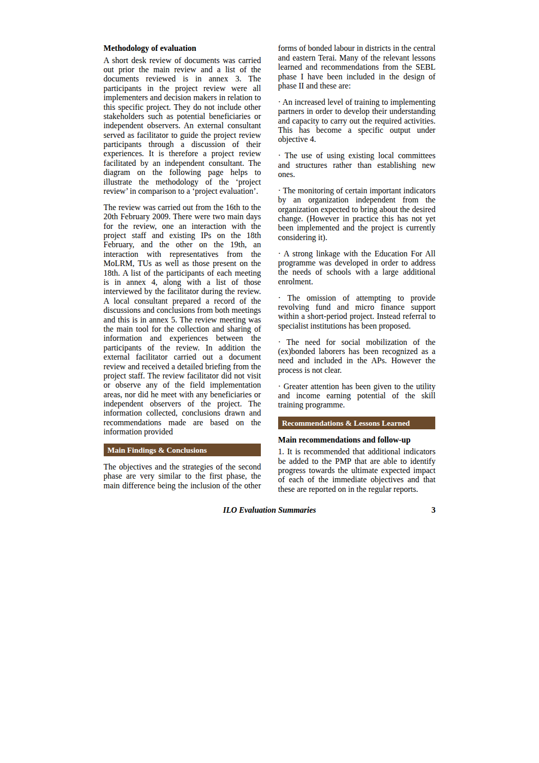Methodology of evaluation
A short desk review of documents was carried out prior the main review and a list of the documents reviewed is in annex 3. The participants in the project review were all implementers and decision makers in relation to this specific project. They do not include other stakeholders such as potential beneficiaries or independent observers. An external consultant served as facilitator to guide the project review participants through a discussion of their experiences. It is therefore a project review facilitated by an independent consultant. The diagram on the following page helps to illustrate the methodology of the ‘project review’ in comparison to a ‘project evaluation’.
The review was carried out from the 16th to the 20th February 2009. There were two main days for the review, one an interaction with the project staff and existing IPs on the 18th February, and the other on the 19th, an interaction with representatives from the MoLRM, TUs as well as those present on the 18th. A list of the participants of each meeting is in annex 4, along with a list of those interviewed by the facilitator during the review. A local consultant prepared a record of the discussions and conclusions from both meetings and this is in annex 5. The review meeting was the main tool for the collection and sharing of information and experiences between the participants of the review. In addition the external facilitator carried out a document review and received a detailed briefing from the project staff. The review facilitator did not visit or observe any of the field implementation areas, nor did he meet with any beneficiaries or independent observers of the project. The information collected, conclusions drawn and recommendations made are based on the information provided
Main Findings & Conclusions
The objectives and the strategies of the second phase are very similar to the first phase, the main difference being the inclusion of the other forms of bonded labour in districts in the central and eastern Terai. Many of the relevant lessons learned and recommendations from the SEBL phase I have been included in the design of phase II and these are:
· An increased level of training to implementing partners in order to develop their understanding and capacity to carry out the required activities. This has become a specific output under objective 4.
· The use of using existing local committees and structures rather than establishing new ones.
· The monitoring of certain important indicators by an organization independent from the organization expected to bring about the desired change. (However in practice this has not yet been implemented and the project is currently considering it).
· A strong linkage with the Education For All programme was developed in order to address the needs of schools with a large additional enrolment.
· The omission of attempting to provide revolving fund and micro finance support within a short-period project. Instead referral to specialist institutions has been proposed.
· The need for social mobilization of the (ex)bonded laborers has been recognized as a need and included in the APs. However the process is not clear.
· Greater attention has been given to the utility and income earning potential of the skill training programme.
Recommendations & Lessons Learned
Main recommendations and follow-up
1. It is recommended that additional indicators be added to the PMP that are able to identify progress towards the ultimate expected impact of each of the immediate objectives and that these are reported on in the regular reports.
ILO Evaluation Summaries 3